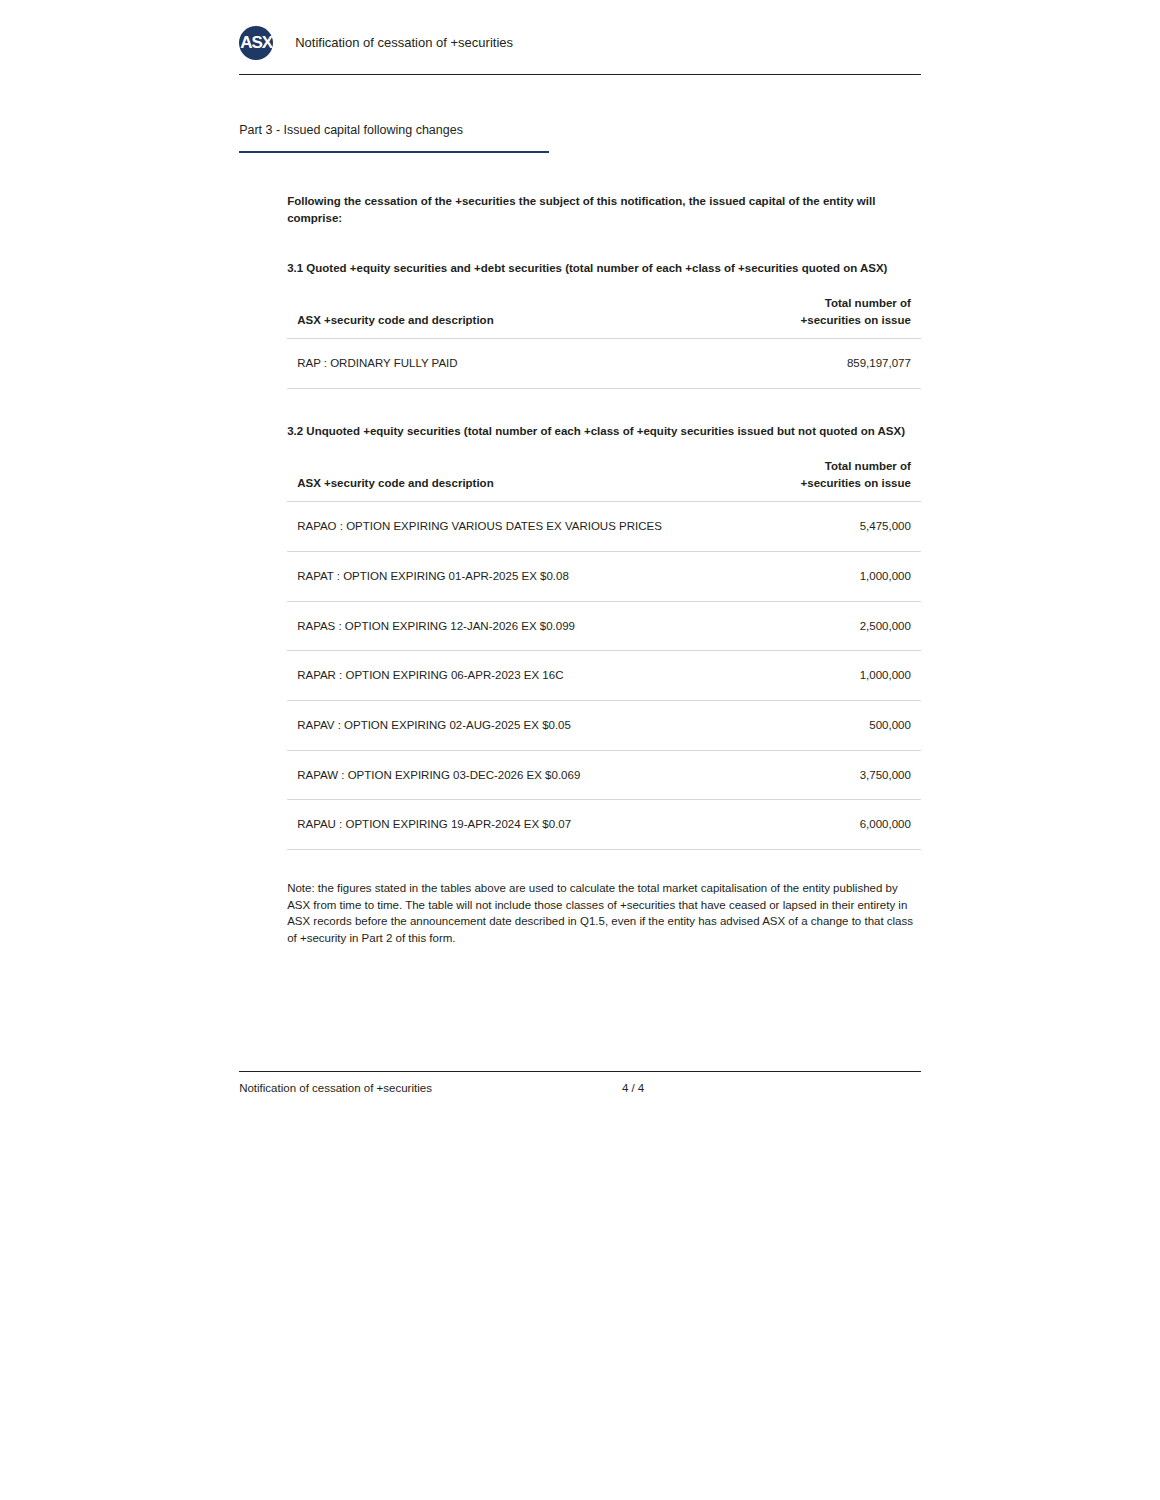ASX
Notification of cessation of +securities
Part 3 - Issued capital following changes
Following the cessation of the +securities the subject of this notification, the issued capital of the entity will comprise:
3.1 Quoted +equity securities and +debt securities (total number of each +class of +securities quoted on ASX)
| ASX +security code and description | Total number of +securities on issue |
| --- | --- |
| RAP : ORDINARY FULLY PAID | 859,197,077 |
3.2 Unquoted +equity securities (total number of each +class of +equity securities issued but not quoted on ASX)
| ASX +security code and description | Total number of +securities on issue |
| --- | --- |
| RAPAO : OPTION EXPIRING VARIOUS DATES EX VARIOUS PRICES | 5,475,000 |
| RAPAT : OPTION EXPIRING 01-APR-2025 EX $0.08 | 1,000,000 |
| RAPAS : OPTION EXPIRING 12-JAN-2026 EX $0.099 | 2,500,000 |
| RAPAR : OPTION EXPIRING 06-APR-2023 EX 16C | 1,000,000 |
| RAPAV : OPTION EXPIRING 02-AUG-2025 EX $0.05 | 500,000 |
| RAPAW : OPTION EXPIRING 03-DEC-2026 EX $0.069 | 3,750,000 |
| RAPAU : OPTION EXPIRING 19-APR-2024 EX $0.07 | 6,000,000 |
Note: the figures stated in the tables above are used to calculate the total market capitalisation of the entity published by ASX from time to time. The table will not include those classes of +securities that have ceased or lapsed in their entirety in ASX records before the announcement date described in Q1.5, even if the entity has advised ASX of a change to that class of +security in Part 2 of this form.
Notification of cessation of +securities 4 / 4